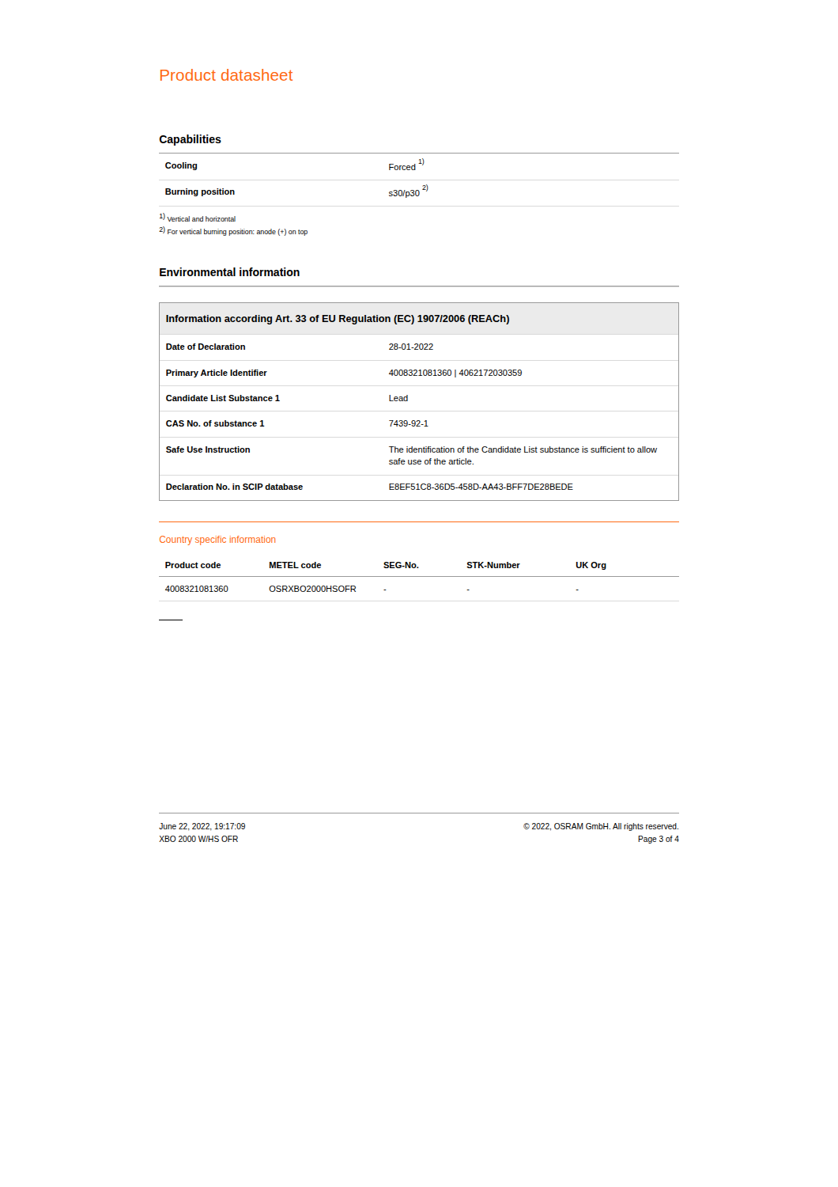Product datasheet
Capabilities
| Cooling | Forced 1) |
| Burning position | s30/p30 2) |
1) Vertical and horizontal
2) For vertical burning position: anode (+) on top
Environmental information
Information according Art. 33 of EU Regulation (EC) 1907/2006 (REACh)
| Date of Declaration | 28-01-2022 |
| Primary Article Identifier | 4008321081360 / 4062172030359 |
| Candidate List Substance 1 | Lead |
| CAS No. of substance 1 | 7439-92-1 |
| Safe Use Instruction | The identification of the Candidate List substance is sufficient to allow safe use of the article. |
| Declaration No. in SCIP database | E8EF51C8-36D5-458D-AA43-BFF7DE28BEDE |
Country specific information
| Product code | METEL code | SEG-No. | STK-Number | UK Org |
| --- | --- | --- | --- | --- |
| 4008321081360 | OSRXBO2000HSOFR | - | - | - |
June 22, 2022, 19:17:09
XBO 2000 W/HS OFR
© 2022, OSRAM GmbH. All rights reserved.
Page 3 of 4